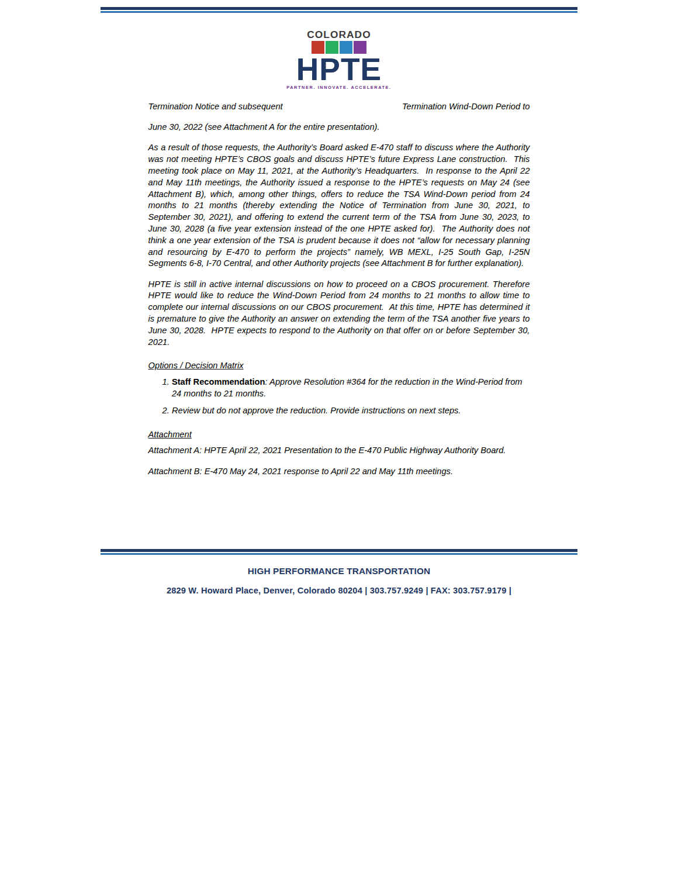COLORADO
HPTE
PARTNER. INNOVATE. ACCELERATE.
Termination Notice and subsequent Termination Wind-Down Period to
June 30, 2022 (see Attachment A for the entire presentation).
As a result of those requests, the Authority’s Board asked E-470 staff to discuss where the Authority was not meeting HPTE’s CBOS goals and discuss HPTE’s future Express Lane construction. This meeting took place on May 11, 2021, at the Authority’s Headquarters. In response to the April 22 and May 11th meetings, the Authority issued a response to the HPTE’s requests on May 24 (see Attachment B), which, among other things, offers to reduce the TSA Wind-Down period from 24 months to 21 months (thereby extending the Notice of Termination from June 30, 2021, to September 30, 2021), and offering to extend the current term of the TSA from June 30, 2023, to June 30, 2028 (a five year extension instead of the one HPTE asked for). The Authority does not think a one year extension of the TSA is prudent because it does not “allow for necessary planning and resourcing by E-470 to perform the projects” namely, WB MEXL, I-25 South Gap, I-25N Segments 6-8, I-70 Central, and other Authority projects (see Attachment B for further explanation).
HPTE is still in active internal discussions on how to proceed on a CBOS procurement. Therefore HPTE would like to reduce the Wind-Down Period from 24 months to 21 months to allow time to complete our internal discussions on our CBOS procurement. At this time, HPTE has determined it is premature to give the Authority an answer on extending the term of the TSA another five years to June 30, 2028. HPTE expects to respond to the Authority on that offer on or before September 30, 2021.
Options / Decision Matrix
Staff Recommendation: Approve Resolution #364 for the reduction in the Wind-Period from 24 months to 21 months.
Review but do not approve the reduction. Provide instructions on next steps.
Attachment
Attachment A: HPTE April 22, 2021 Presentation to the E-470 Public Highway Authority Board.
Attachment B: E-470 May 24, 2021 response to April 22 and May 11th meetings.
HIGH PERFORMANCE TRANSPORTATION
2829 W. Howard Place, Denver, Colorado 80204 | 303.757.9249 | FAX: 303.757.9179 |